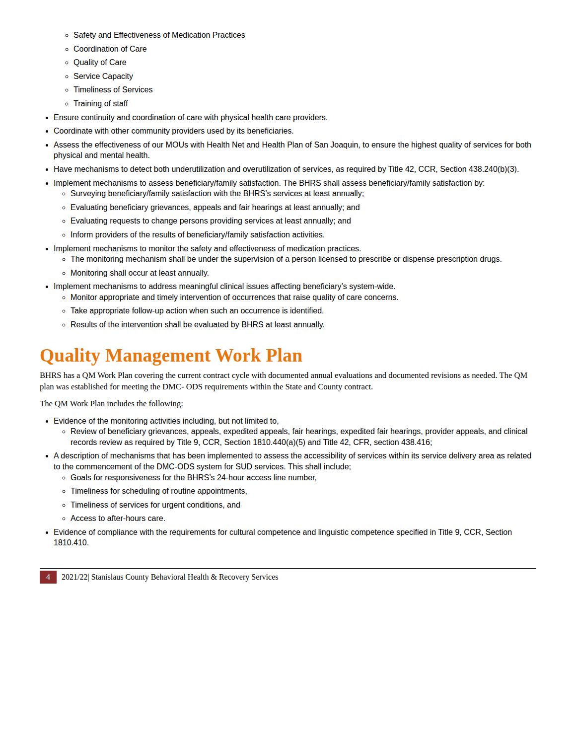Safety and Effectiveness of Medication Practices
Coordination of Care
Quality of Care
Service Capacity
Timeliness of Services
Training of staff
Ensure continuity and coordination of care with physical health care providers.
Coordinate with other community providers used by its beneficiaries.
Assess the effectiveness of our MOUs with Health Net and Health Plan of San Joaquin, to ensure the highest quality of services for both physical and mental health.
Have mechanisms to detect both underutilization and overutilization of services, as required by Title 42, CCR, Section 438.240(b)(3).
Implement mechanisms to assess beneficiary/family satisfaction. The BHRS shall assess beneficiary/family satisfaction by:
Surveying beneficiary/family satisfaction with the BHRS’s services at least annually;
Evaluating beneficiary grievances, appeals and fair hearings at least annually; and
Evaluating requests to change persons providing services at least annually; and
Inform providers of the results of beneficiary/family satisfaction activities.
Implement mechanisms to monitor the safety and effectiveness of medication practices.
The monitoring mechanism shall be under the supervision of a person licensed to prescribe or dispense prescription drugs.
Monitoring shall occur at least annually.
Implement mechanisms to address meaningful clinical issues affecting beneficiary’s system-wide.
Monitor appropriate and timely intervention of occurrences that raise quality of care concerns.
Take appropriate follow-up action when such an occurrence is identified.
Results of the intervention shall be evaluated by BHRS at least annually.
Quality Management Work Plan
BHRS has a QM Work Plan covering the current contract cycle with documented annual evaluations and documented revisions as needed. The QM plan was established for meeting the DMC- ODS requirements within the State and County contract.
The QM Work Plan includes the following:
Evidence of the monitoring activities including, but not limited to,
Review of beneficiary grievances, appeals, expedited appeals, fair hearings, expedited fair hearings, provider appeals, and clinical records review as required by Title 9, CCR, Section 1810.440(a)(5) and Title 42, CFR, section 438.416;
A description of mechanisms that has been implemented to assess the accessibility of services within its service delivery area as related to the commencement of the DMC-ODS system for SUD services. This shall include;
Goals for responsiveness for the BHRS’s 24-hour access line number,
Timeliness for scheduling of routine appointments,
Timeliness of services for urgent conditions, and
Access to after-hours care.
Evidence of compliance with the requirements for cultural competence and linguistic competence specified in Title 9, CCR, Section 1810.410.
4
2021/22| Stanislaus County Behavioral Health & Recovery Services